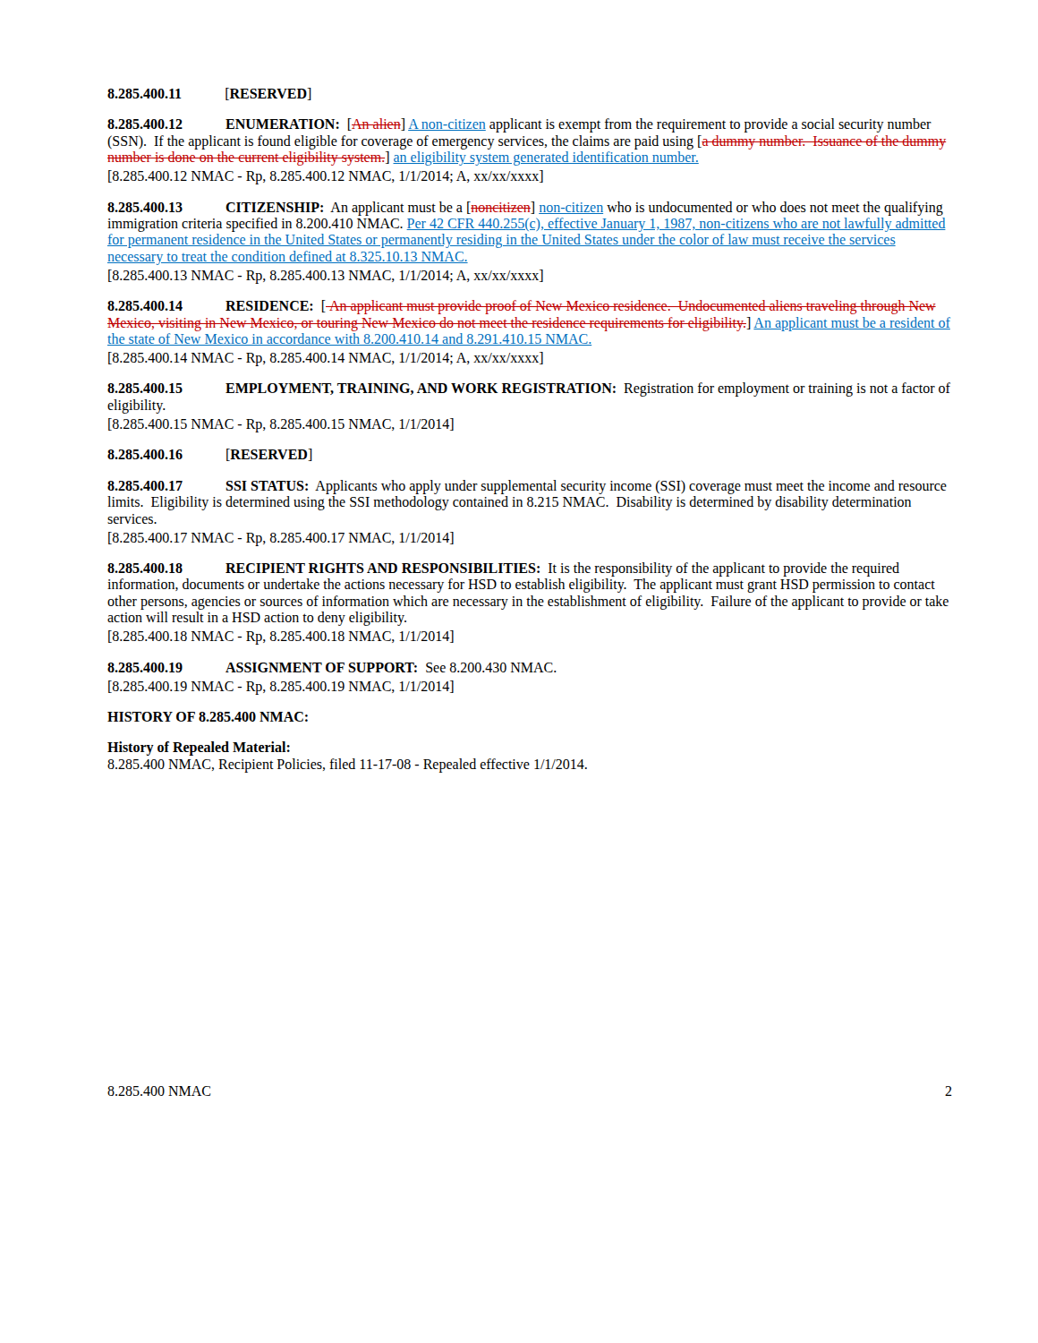8.285.400.11 [RESERVED]
8.285.400.12 ENUMERATION: [An alien] A non-citizen applicant is exempt from the requirement to provide a social security number (SSN). If the applicant is found eligible for coverage of emergency services, the claims are paid using [a dummy number. Issuance of the dummy number is done on the current eligibility system.] an eligibility system generated identification number.
[8.285.400.12 NMAC - Rp, 8.285.400.12 NMAC, 1/1/2014; A, xx/xx/xxxx]
8.285.400.13 CITIZENSHIP: An applicant must be a [noncitizen] non-citizen who is undocumented or who does not meet the qualifying immigration criteria specified in 8.200.410 NMAC. Per 42 CFR 440.255(c), effective January 1, 1987, non-citizens who are not lawfully admitted for permanent residence in the United States or permanently residing in the United States under the color of law must receive the services necessary to treat the condition defined at 8.325.10.13 NMAC.
[8.285.400.13 NMAC - Rp, 8.285.400.13 NMAC, 1/1/2014; A, xx/xx/xxxx]
8.285.400.14 RESIDENCE: [ An applicant must provide proof of New Mexico residence. Undocumented aliens traveling through New Mexico, visiting in New Mexico, or touring New Mexico do not meet the residence requirements for eligibility.] An applicant must be a resident of the state of New Mexico in accordance with 8.200.410.14 and 8.291.410.15 NMAC.
[8.285.400.14 NMAC - Rp, 8.285.400.14 NMAC, 1/1/2014; A, xx/xx/xxxx]
8.285.400.15 EMPLOYMENT, TRAINING, AND WORK REGISTRATION: Registration for employment or training is not a factor of eligibility.
[8.285.400.15 NMAC - Rp, 8.285.400.15 NMAC, 1/1/2014]
8.285.400.16 [RESERVED]
8.285.400.17 SSI STATUS: Applicants who apply under supplemental security income (SSI) coverage must meet the income and resource limits. Eligibility is determined using the SSI methodology contained in 8.215 NMAC. Disability is determined by disability determination services.
[8.285.400.17 NMAC - Rp, 8.285.400.17 NMAC, 1/1/2014]
8.285.400.18 RECIPIENT RIGHTS AND RESPONSIBILITIES: It is the responsibility of the applicant to provide the required information, documents or undertake the actions necessary for HSD to establish eligibility. The applicant must grant HSD permission to contact other persons, agencies or sources of information which are necessary in the establishment of eligibility. Failure of the applicant to provide or take action will result in a HSD action to deny eligibility.
[8.285.400.18 NMAC - Rp, 8.285.400.18 NMAC, 1/1/2014]
8.285.400.19 ASSIGNMENT OF SUPPORT: See 8.200.430 NMAC.
[8.285.400.19 NMAC - Rp, 8.285.400.19 NMAC, 1/1/2014]
HISTORY OF 8.285.400 NMAC:
History of Repealed Material:
8.285.400 NMAC, Recipient Policies, filed 11-17-08 - Repealed effective 1/1/2014.
8.285.400 NMAC 2